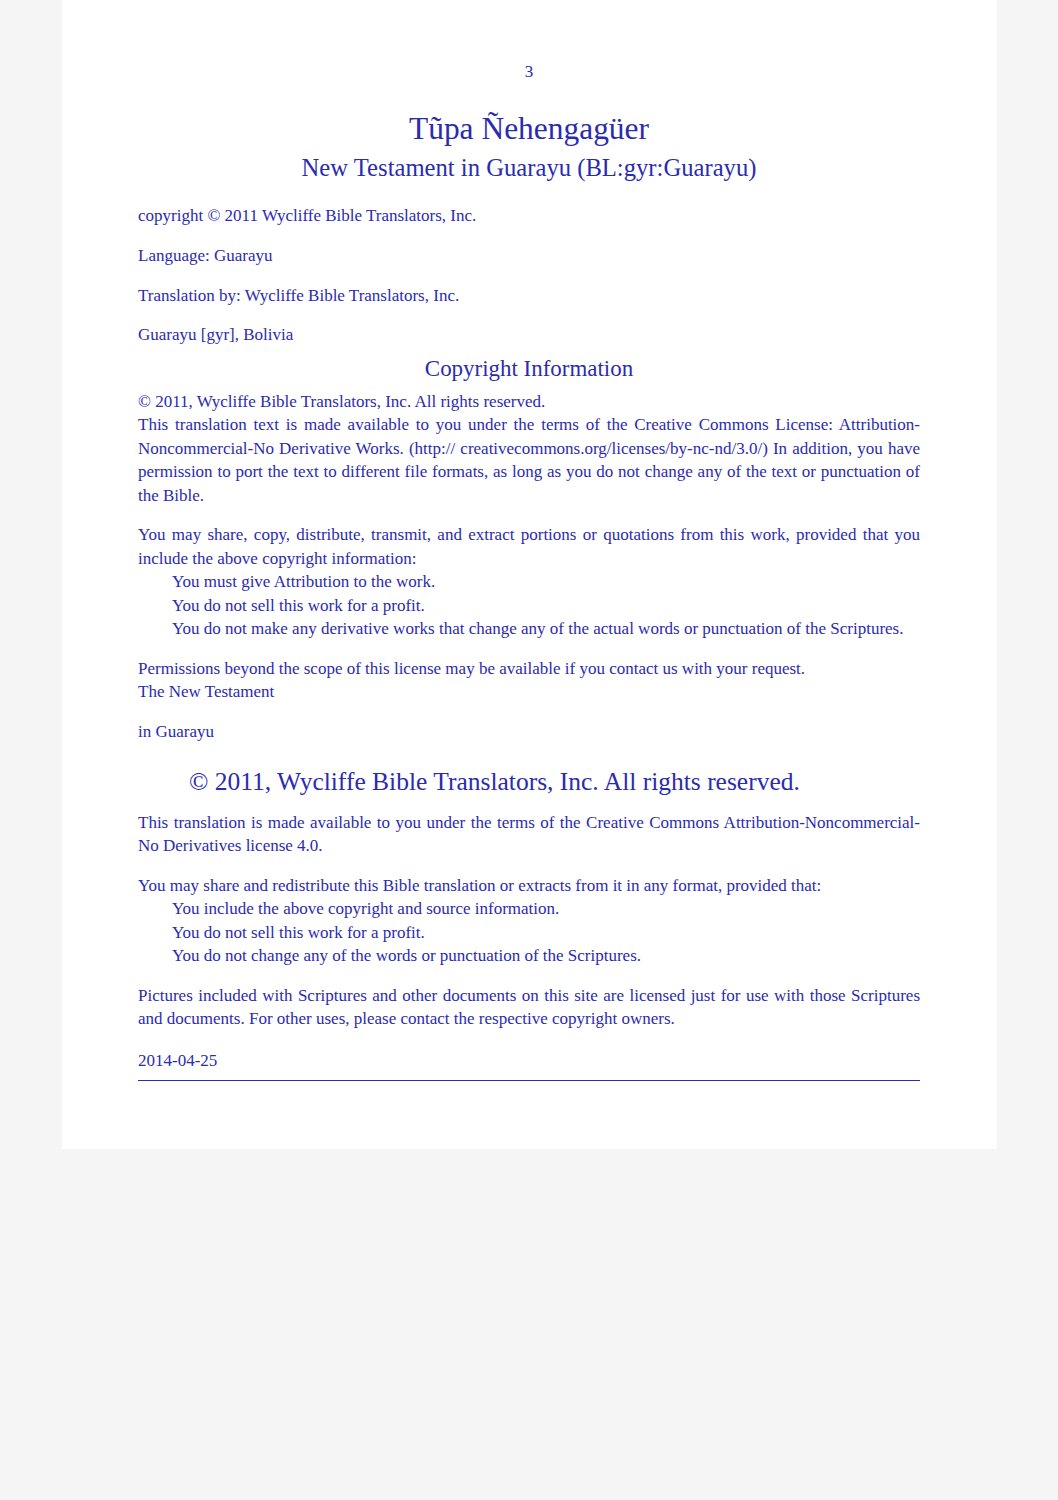3
Tũpa Ñehengagüer
New Testament in Guarayu (BL:gyr:Guarayu)
copyright © 2011 Wycliffe Bible Translators, Inc.
Language: Guarayu
Translation by: Wycliffe Bible Translators, Inc.
Guarayu [gyr], Bolivia
Copyright Information
© 2011, Wycliffe Bible Translators, Inc. All rights reserved.
This translation text is made available to you under the terms of the Creative Commons License: Attribution-Noncommercial-No Derivative Works. (http:// creativecommons.org/licenses/by-nc-nd/3.0/) In addition, you have permission to port the text to different file formats, as long as you do not change any of the text or punctuation of the Bible.
You may share, copy, distribute, transmit, and extract portions or quotations from this work, provided that you include the above copyright information:
You must give Attribution to the work.
You do not sell this work for a profit.
You do not make any derivative works that change any of the actual words or punctuation of the Scriptures.
Permissions beyond the scope of this license may be available if you contact us with your request.
The New Testament
in Guarayu
© 2011, Wycliffe Bible Translators, Inc. All rights reserved.
This translation is made available to you under the terms of the Creative Commons Attribution-Noncommercial-No Derivatives license 4.0.
You may share and redistribute this Bible translation or extracts from it in any format, provided that:
You include the above copyright and source information.
You do not sell this work for a profit.
You do not change any of the words or punctuation of the Scriptures.
Pictures included with Scriptures and other documents on this site are licensed just for use with those Scriptures and documents. For other uses, please contact the respective copyright owners.
2014-04-25